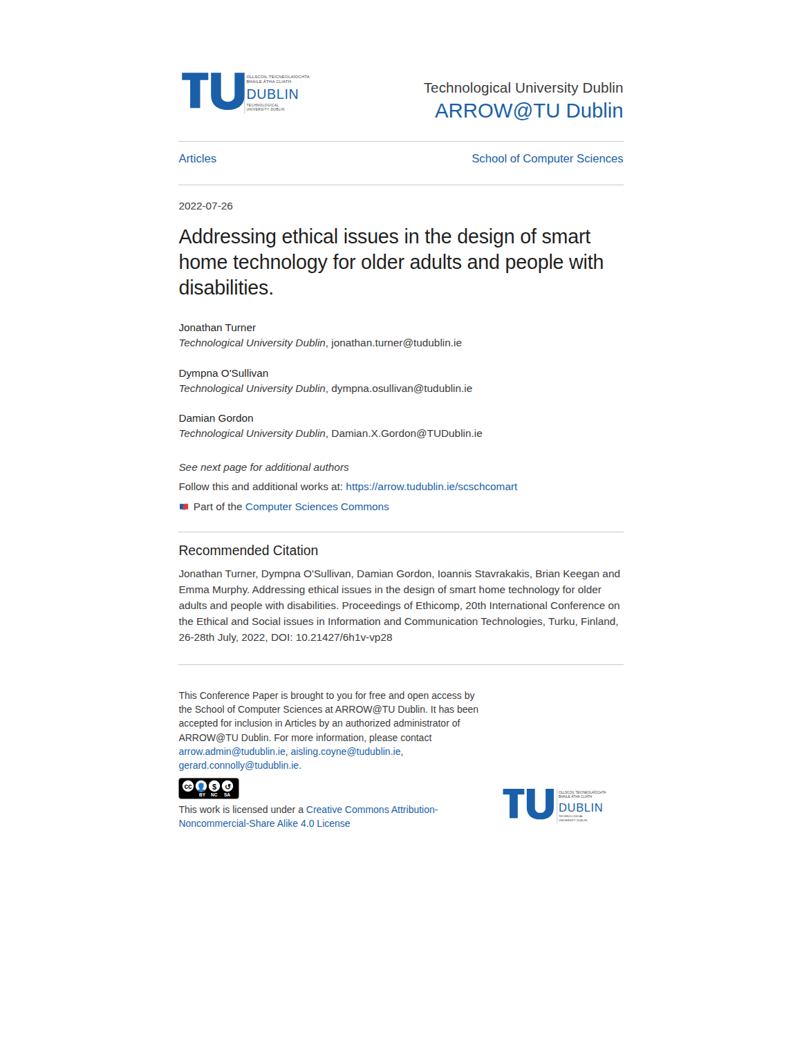OLLSCOIL TEICNEOLAÍOCHTA BHAILE ÁTHA CLIATH DUBLIN TECHNOLOGICAL UNIVERSITY DUBLIN
Technological University Dublin
ARROW@TU Dublin
Articles
School of Computer Sciences
2022-07-26
Addressing ethical issues in the design of smart home technology for older adults and people with disabilities.
Jonathan Turner
Technological University Dublin, jonathan.turner@tudublin.ie
Dympna O'Sullivan
Technological University Dublin, dympna.osullivan@tudublin.ie
Damian Gordon
Technological University Dublin, Damian.X.Gordon@TUDublin.ie
See next page for additional authors
Follow this and additional works at: https://arrow.tudublin.ie/scschcomart
Part of the Computer Sciences Commons
Recommended Citation
Jonathan Turner, Dympna O'Sullivan, Damian Gordon, Ioannis Stavrakakis, Brian Keegan and Emma Murphy. Addressing ethical issues in the design of smart home technology for older adults and people with disabilities. Proceedings of Ethicomp, 20th International Conference on the Ethical and Social issues in Information and Communication Technologies, Turku, Finland, 26-28th July, 2022, DOI: 10.21427/6h1v-vp28
This Conference Paper is brought to you for free and open access by the School of Computer Sciences at ARROW@TU Dublin. It has been accepted for inclusion in Articles by an authorized administrator of ARROW@TU Dublin. For more information, please contact arrow.admin@tudublin.ie, aisling.coyne@tudublin.ie, gerard.connolly@tudublin.ie.
cc 👤 $ ↺ BY NC SA
This work is licensed under a Creative Commons Attribution-Noncommercial-Share Alike 4.0 License
OLLSCOIL TEICNEOLAÍOCHTA BHAILE ÁTHA CLIATH DUBLIN TECHNOLOGICAL UNIVERSITY DUBLIN